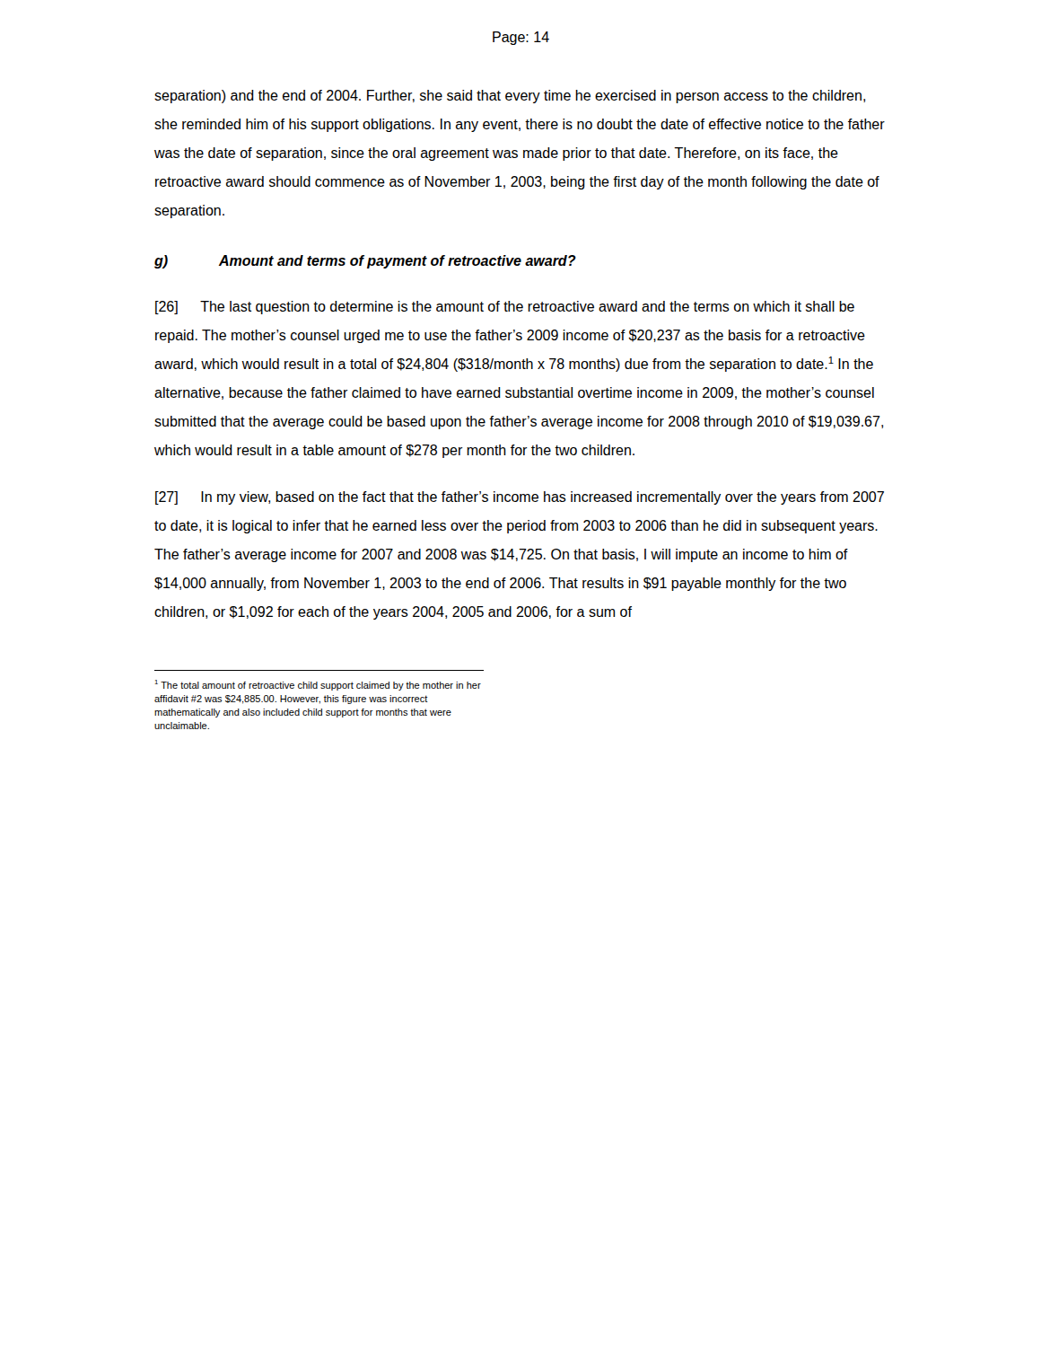Page: 14
separation) and the end of 2004. Further, she said that every time he exercised in person access to the children, she reminded him of his support obligations. In any event, there is no doubt the date of effective notice to the father was the date of separation, since the oral agreement was made prior to that date. Therefore, on its face, the retroactive award should commence as of November 1, 2003, being the first day of the month following the date of separation.
g) Amount and terms of payment of retroactive award?
[26] The last question to determine is the amount of the retroactive award and the terms on which it shall be repaid. The mother’s counsel urged me to use the father’s 2009 income of $20,237 as the basis for a retroactive award, which would result in a total of $24,804 ($318/month x 78 months) due from the separation to date.1 In the alternative, because the father claimed to have earned substantial overtime income in 2009, the mother’s counsel submitted that the average could be based upon the father’s average income for 2008 through 2010 of $19,039.67, which would result in a table amount of $278 per month for the two children.
[27] In my view, based on the fact that the father’s income has increased incrementally over the years from 2007 to date, it is logical to infer that he earned less over the period from 2003 to 2006 than he did in subsequent years. The father’s average income for 2007 and 2008 was $14,725. On that basis, I will impute an income to him of $14,000 annually, from November 1, 2003 to the end of 2006. That results in $91 payable monthly for the two children, or $1,092 for each of the years 2004, 2005 and 2006, for a sum of
1 The total amount of retroactive child support claimed by the mother in her affidavit #2 was $24,885.00. However, this figure was incorrect mathematically and also included child support for months that were unclaimable.